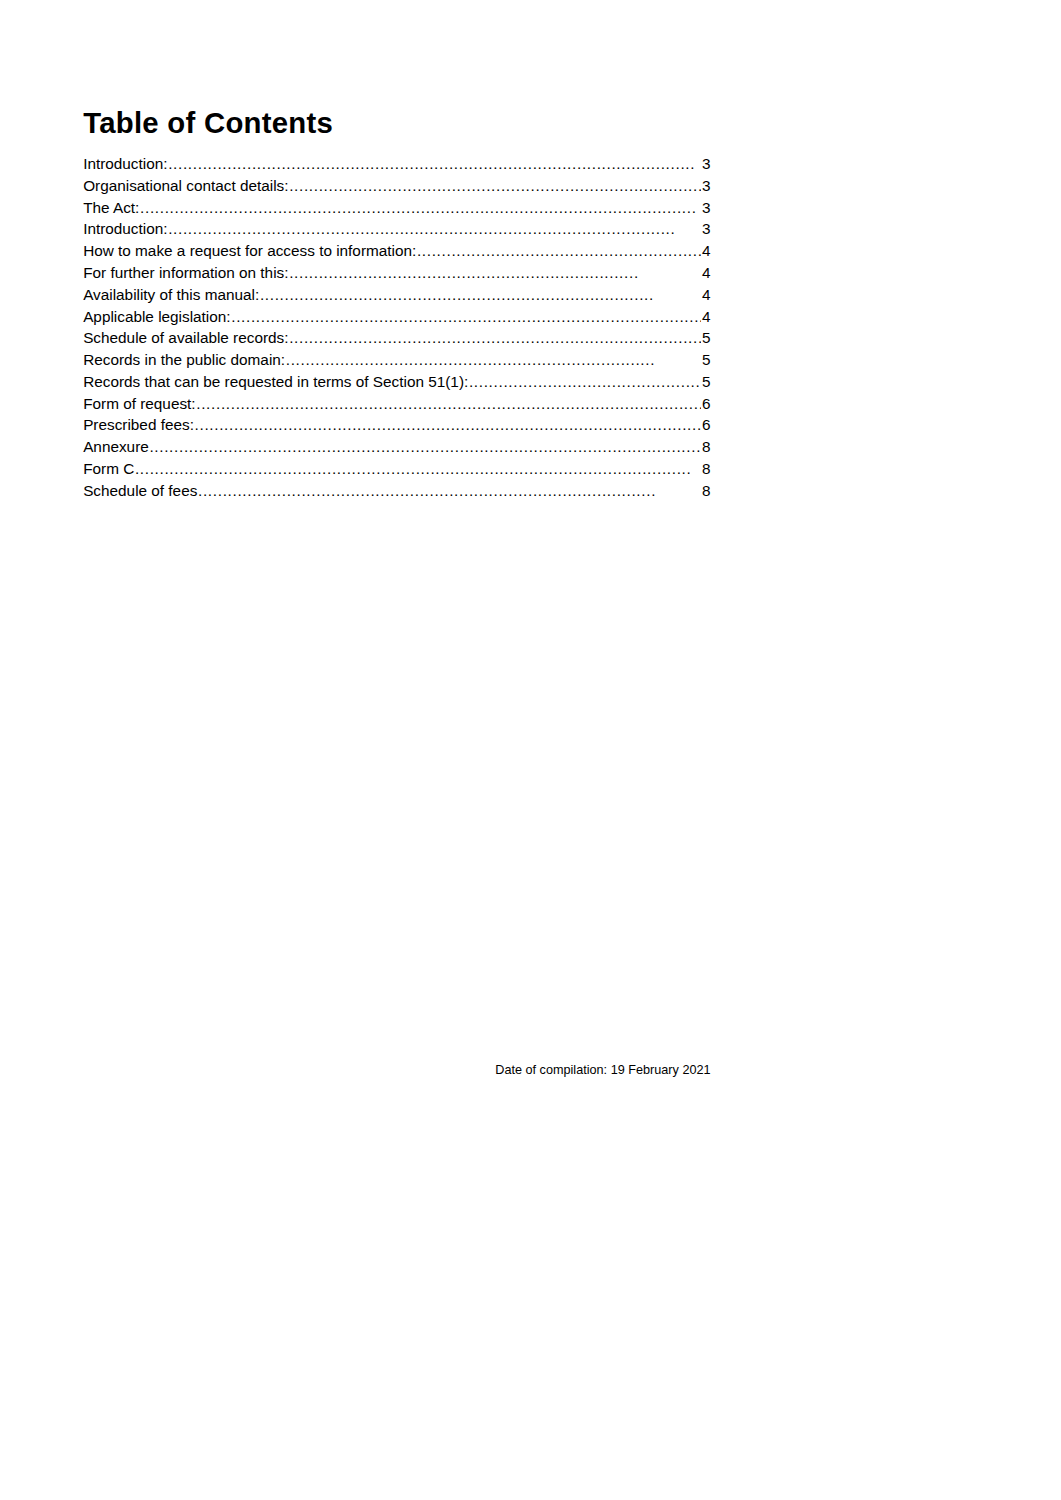Table of Contents
Introduction: ........................................................................................................... 3
Organisational contact details: ............................................................................................. 3
The Act: ................................................................................................................. 3
Introduction: ....................................................................................................... 3
How to make a request for access to information: ........................................................... 4
For further information on this: ....................................................................... 4
Availability of this manual: ................................................................................ 4
Applicable legislation: ......................................................................................................... 4
Schedule of available records: ............................................................................................. 5
Records in the public domain: ........................................................................... 5
Records that can be requested in terms of Section 51(1): ............................................... 5
Form of request: ................................................................................................................. 6
Prescribed fees: ................................................................................................................. 6
Annexure ............................................................................................................................. 8
Form C ................................................................................................................. 8
Schedule of fees ............................................................................................. 8
Date of compilation: 19 February 2021